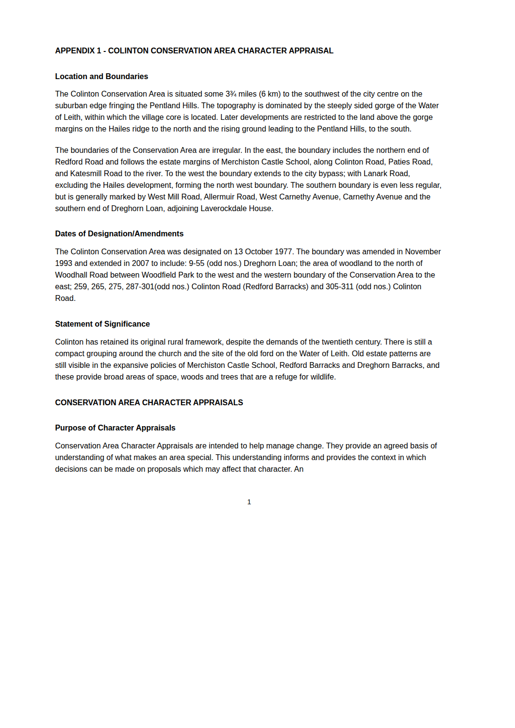APPENDIX 1 - COLINTON CONSERVATION AREA CHARACTER APPRAISAL
Location and Boundaries
The Colinton Conservation Area is situated some 3¾ miles (6 km) to the southwest of the city centre on the suburban edge fringing the Pentland Hills. The topography is dominated by the steeply sided gorge of the Water of Leith, within which the village core is located. Later developments are restricted to the land above the gorge margins on the Hailes ridge to the north and the rising ground leading to the Pentland Hills, to the south.
The boundaries of the Conservation Area are irregular. In the east, the boundary includes the northern end of Redford Road and follows the estate margins of Merchiston Castle School, along Colinton Road, Paties Road, and Katesmill Road to the river. To the west the boundary extends to the city bypass; with Lanark Road, excluding the Hailes development, forming the north west boundary. The southern boundary is even less regular, but is generally marked by West Mill Road, Allermuir Road, West Carnethy Avenue, Carnethy Avenue and the southern end of Dreghorn Loan, adjoining Laverockdale House.
Dates of Designation/Amendments
The Colinton Conservation Area was designated on 13 October 1977. The boundary was amended in November 1993 and extended in 2007 to include: 9-55 (odd nos.) Dreghorn Loan; the area of woodland to the north of Woodhall Road between Woodfield Park to the west and the western boundary of the Conservation Area to the east; 259, 265, 275, 287-301(odd nos.) Colinton Road (Redford Barracks) and 305-311 (odd nos.) Colinton Road.
Statement of Significance
Colinton has retained its original rural framework, despite the demands of the twentieth century. There is still a compact grouping around the church and the site of the old ford on the Water of Leith. Old estate patterns are still visible in the expansive policies of Merchiston Castle School, Redford Barracks and Dreghorn Barracks, and these provide broad areas of space, woods and trees that are a refuge for wildlife.
CONSERVATION AREA CHARACTER APPRAISALS
Purpose of Character Appraisals
Conservation Area Character Appraisals are intended to help manage change. They provide an agreed basis of understanding of what makes an area special. This understanding informs and provides the context in which decisions can be made on proposals which may affect that character. An
1